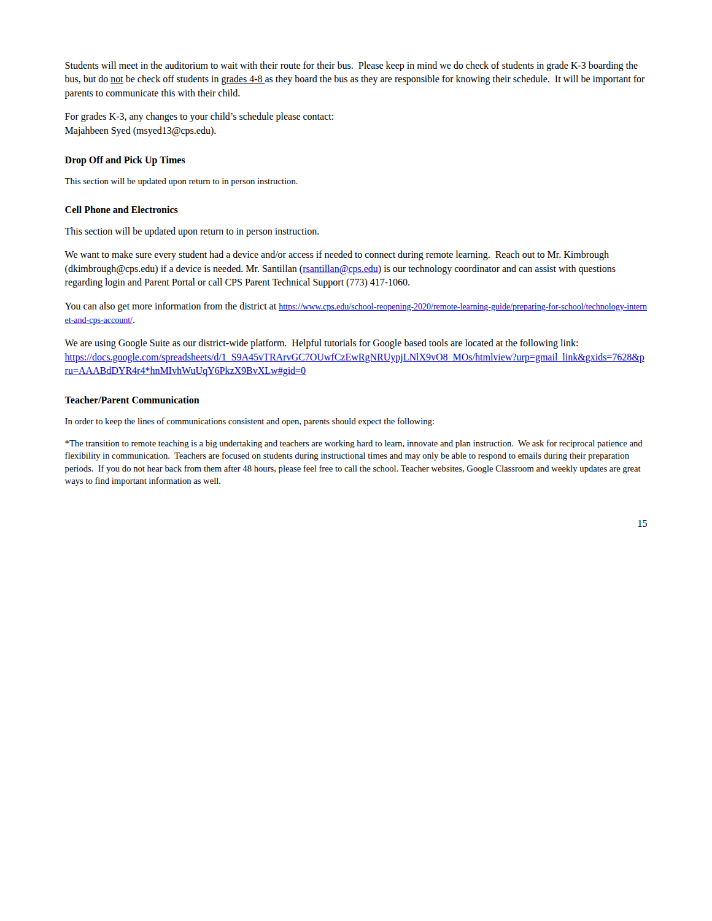Students will meet in the auditorium to wait with their route for their bus. Please keep in mind we do check of students in grade K-3 boarding the bus, but do not be check off students in grades 4-8 as they board the bus as they are responsible for knowing their schedule. It will be important for parents to communicate this with their child.
For grades K-3, any changes to your child’s schedule please contact:
Majahbeen Syed (msyed13@cps.edu).
Drop Off and Pick Up Times
This section will be updated upon return to in person instruction.
Cell Phone and Electronics
This section will be updated upon return to in person instruction.
We want to make sure every student had a device and/or access if needed to connect during remote learning. Reach out to Mr. Kimbrough (dkimbrough@cps.edu) if a device is needed. Mr. Santillan (rsantillan@cps.edu) is our technology coordinator and can assist with questions regarding login and Parent Portal or call CPS Parent Technical Support (773) 417-1060.
You can also get more information from the district at https://www.cps.edu/school-reopening-2020/remote-learning-guide/preparing-for-school/technology-internet-and-cps-account/.
We are using Google Suite as our district-wide platform. Helpful tutorials for Google based tools are located at the following link:
https://docs.google.com/spreadsheets/d/1_S9A45vTRArvGC7OUwfCzEwRgNRUypjLNlX9vO8_MOs/htmlview?urp=gmail_link&gxids=7628&pru=AAABdDYR4r4*hnMIvhWuUqY6PkzX9BvXLw#gid=0
Teacher/Parent Communication
In order to keep the lines of communications consistent and open, parents should expect the following:
*The transition to remote teaching is a big undertaking and teachers are working hard to learn, innovate and plan instruction. We ask for reciprocal patience and flexibility in communication. Teachers are focused on students during instructional times and may only be able to respond to emails during their preparation periods. If you do not hear back from them after 48 hours, please feel free to call the school. Teacher websites, Google Classroom and weekly updates are great ways to find important information as well.
15